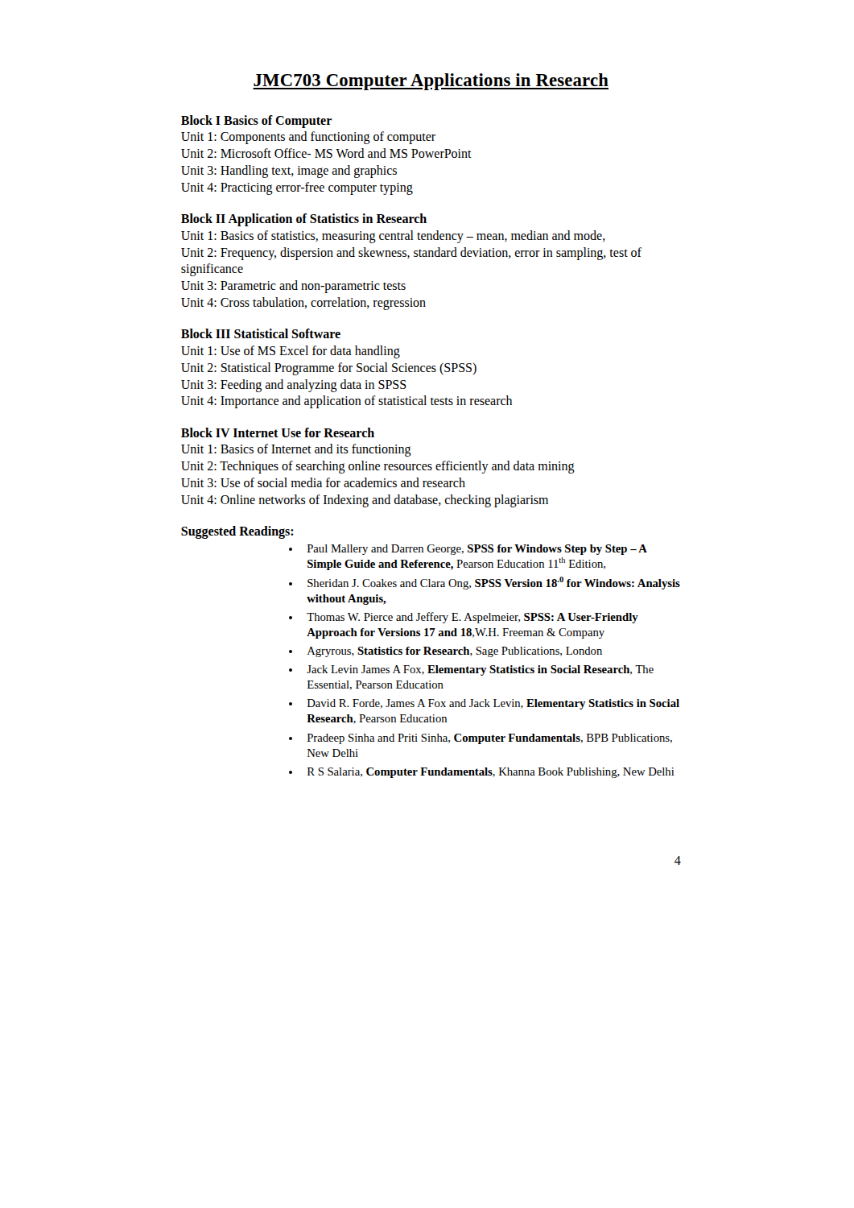JMC703 Computer Applications in Research
Block I Basics of Computer
Unit 1: Components and functioning of computer
Unit 2: Microsoft Office- MS Word and MS PowerPoint
Unit 3: Handling text, image and graphics
Unit 4: Practicing error-free computer typing
Block II Application of Statistics in Research
Unit 1: Basics of statistics, measuring central tendency – mean, median and mode,
Unit 2: Frequency, dispersion and skewness, standard deviation, error in sampling, test of significance
Unit 3: Parametric and non-parametric tests
Unit 4: Cross tabulation, correlation, regression
Block III Statistical Software
Unit 1: Use of MS Excel for data handling
Unit 2: Statistical Programme for Social Sciences (SPSS)
Unit 3: Feeding and analyzing data in SPSS
Unit 4: Importance and application of statistical tests in research
Block IV Internet Use for Research
Unit 1: Basics of Internet and its functioning
Unit 2: Techniques of searching online resources efficiently and data mining
Unit 3: Use of social media for academics and research
Unit 4: Online networks of Indexing and database, checking plagiarism
Suggested Readings:
Paul Mallery and Darren George, SPSS for Windows Step by Step – A Simple Guide and Reference, Pearson Education 11th Edition,
Sheridan J. Coakes and Clara Ong, SPSS Version 18.0 for Windows: Analysis without Anguis,
Thomas W. Pierce and Jeffery E. Aspelmeier, SPSS: A User-Friendly Approach for Versions 17 and 18,W.H. Freeman & Company
Agryrous, Statistics for Research, Sage Publications, London
Jack Levin James A Fox, Elementary Statistics in Social Research, The Essential, Pearson Education
David R. Forde, James A Fox and Jack Levin, Elementary Statistics in Social Research, Pearson Education
Pradeep Sinha and Priti Sinha, Computer Fundamentals, BPB Publications, New Delhi
R S Salaria, Computer Fundamentals, Khanna Book Publishing, New Delhi
4